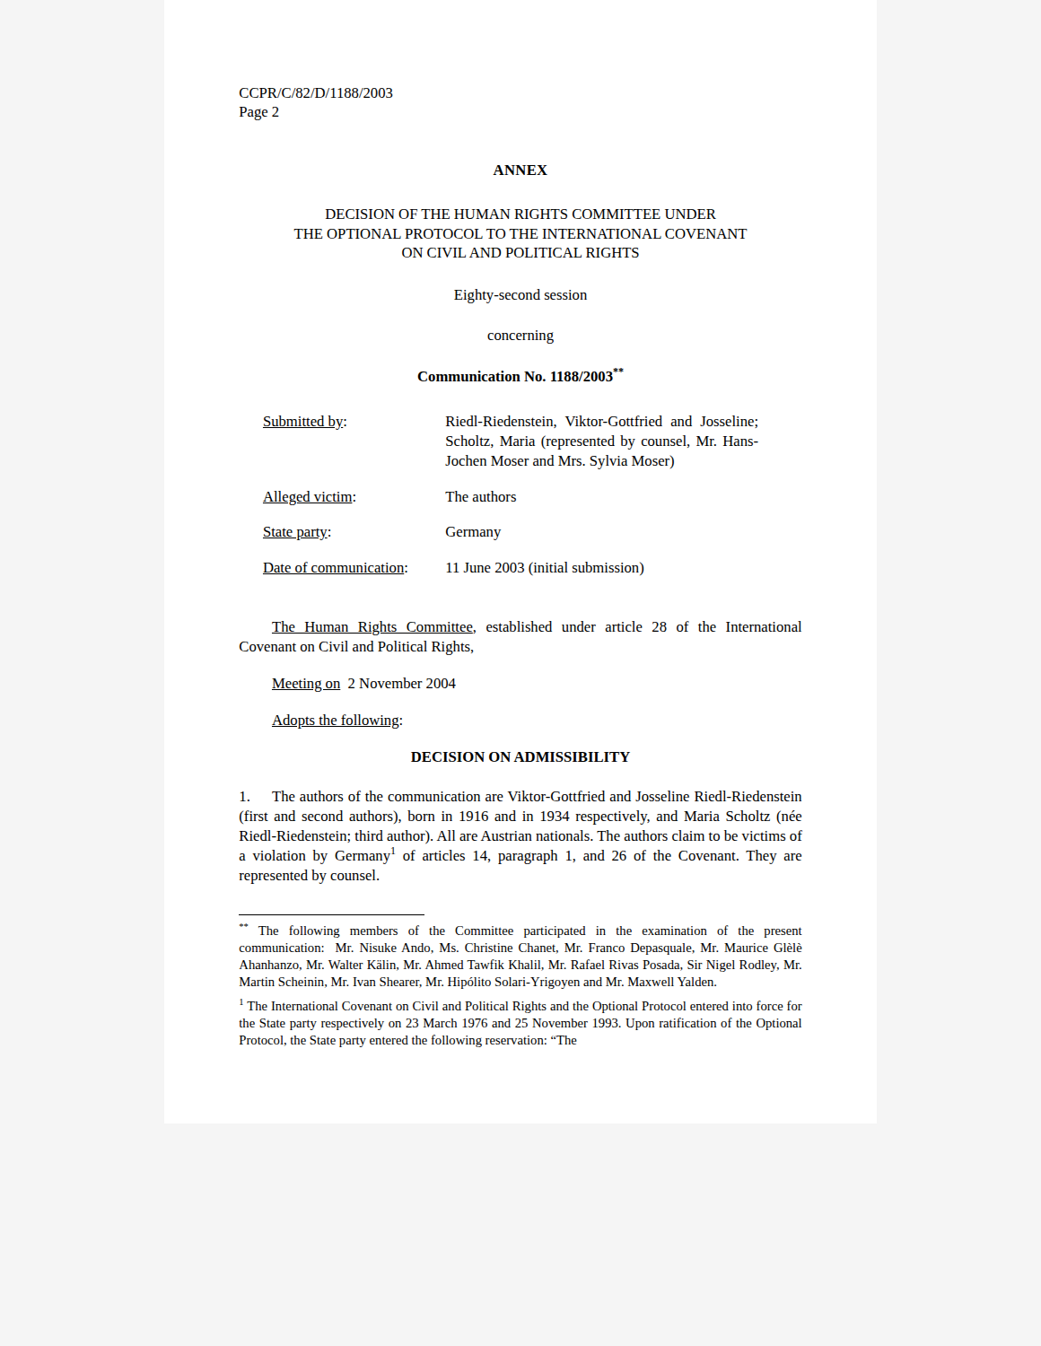CCPR/C/82/D/1188/2003
Page 2
ANNEX
DECISION OF THE HUMAN RIGHTS COMMITTEE UNDER
THE OPTIONAL PROTOCOL TO THE INTERNATIONAL COVENANT
ON CIVIL AND POLITICAL RIGHTS
Eighty-second session
concerning
Communication No. 1188/2003**
| Submitted by : | Riedl-Riedenstein, Viktor-Gottfried and Josseline; Scholtz, Maria (represented by counsel, Mr. Hans-Jochen Moser and Mrs. Sylvia Moser) |
| Alleged victim : | The authors |
| State party : | Germany |
| Date of communication : | 11 June 2003 (initial submission) |
The Human Rights Committee, established under article 28 of the International Covenant on Civil and Political Rights,
Meeting on 2 November 2004
Adopts the following:
DECISION ON ADMISSIBILITY
1. The authors of the communication are Viktor-Gottfried and Josseline Riedl-Riedenstein (first and second authors), born in 1916 and in 1934 respectively, and Maria Scholtz (née Riedl-Riedenstein; third author). All are Austrian nationals. The authors claim to be victims of a violation by Germany1 of articles 14, paragraph 1, and 26 of the Covenant. They are represented by counsel.
** The following members of the Committee participated in the examination of the present communication: Mr. Nisuke Ando, Ms. Christine Chanet, Mr. Franco Depasquale, Mr. Maurice Glèlè Ahanhanzo, Mr. Walter Kälin, Mr. Ahmed Tawfik Khalil, Mr. Rafael Rivas Posada, Sir Nigel Rodley, Mr. Martin Scheinin, Mr. Ivan Shearer, Mr. Hipólito Solari-Yrigoyen and Mr. Maxwell Yalden.
1 The International Covenant on Civil and Political Rights and the Optional Protocol entered into force for the State party respectively on 23 March 1976 and 25 November 1993. Upon ratification of the Optional Protocol, the State party entered the following reservation: “The